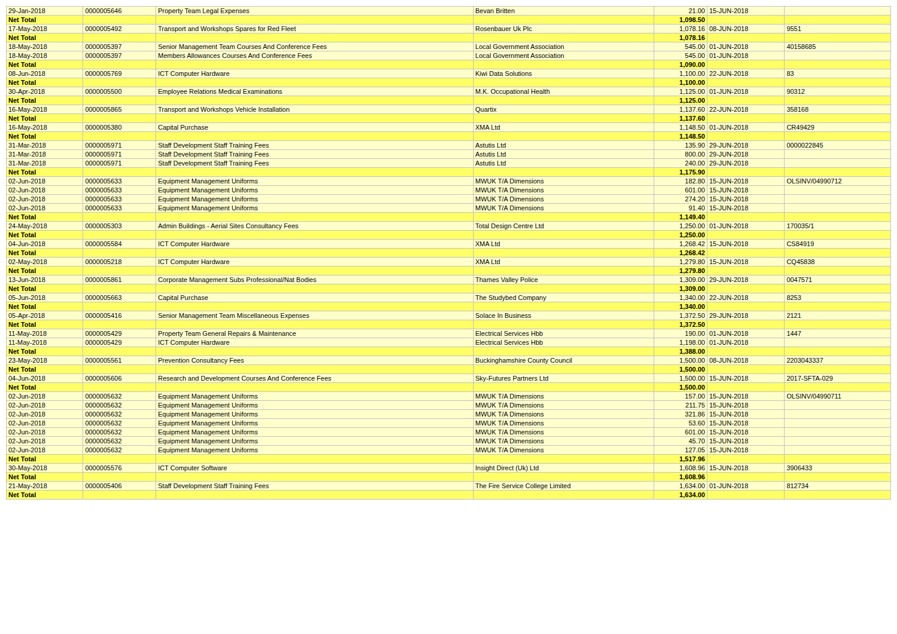| 29-Jan-2018 | 0000005646 | Property Team Legal Expenses | Bevan Britten | 21.00 | 15-JUN-2018 | |
| Net Total | | | | 1,098.50 | | |
| 17-May-2018 | 0000005492 | Transport and Workshops Spares for Red Fleet | Rosenbauer Uk Plc | 1,078.16 | 08-JUN-2018 | 9551 |
| Net Total | | | | 1,078.16 | | |
| 18-May-2018 | 0000005397 | Senior Management Team Courses And Conference Fees | Local Government Association | 545.00 | 01-JUN-2018 | 40158685 |
| 18-May-2018 | 0000005397 | Members Allowances Courses And Conference Fees | Local Government Association | 545.00 | 01-JUN-2018 | |
| Net Total | | | | 1,090.00 | | |
| 08-Jun-2018 | 0000005769 | ICT Computer Hardware | Kiwi Data Solutions | 1,100.00 | 22-JUN-2018 | 83 |
| Net Total | | | | 1,100.00 | | |
| 30-Apr-2018 | 0000005500 | Employee Relations Medical Examinations | M.K. Occupational Health | 1,125.00 | 01-JUN-2018 | 90312 |
| Net Total | | | | 1,125.00 | | |
| 16-May-2018 | 0000005865 | Transport and Workshops Vehicle Installation | Quartix | 1,137.60 | 22-JUN-2018 | 358168 |
| Net Total | | | | 1,137.60 | | |
| 16-May-2018 | 0000005380 | Capital Purchase | XMA Ltd | 1,148.50 | 01-JUN-2018 | CR49429 |
| Net Total | | | | 1,148.50 | | |
| 31-Mar-2018 | 0000005971 | Staff Development Staff Training Fees | Astutis Ltd | 135.90 | 29-JUN-2018 | 0000022845 |
| 31-Mar-2018 | 0000005971 | Staff Development Staff Training Fees | Astutis Ltd | 800.00 | 29-JUN-2018 | |
| 31-Mar-2018 | 0000005971 | Staff Development Staff Training Fees | Astutis Ltd | 240.00 | 29-JUN-2018 | |
| Net Total | | | | 1,175.90 | | |
| 02-Jun-2018 | 0000005633 | Equipment Management Uniforms | MWUK T/A Dimensions | 182.80 | 15-JUN-2018 | OLSINV/04990712 |
| 02-Jun-2018 | 0000005633 | Equipment Management Uniforms | MWUK T/A Dimensions | 601.00 | 15-JUN-2018 | |
| 02-Jun-2018 | 0000005633 | Equipment Management Uniforms | MWUK T/A Dimensions | 274.20 | 15-JUN-2018 | |
| 02-Jun-2018 | 0000005633 | Equipment Management Uniforms | MWUK T/A Dimensions | 91.40 | 15-JUN-2018 | |
| Net Total | | | | 1,149.40 | | |
| 24-May-2018 | 0000005303 | Admin Buildings - Aerial Sites Consultancy Fees | Total Design Centre Ltd | 1,250.00 | 01-JUN-2018 | 170035/1 |
| Net Total | | | | 1,250.00 | | |
| 04-Jun-2018 | 0000005584 | ICT Computer Hardware | XMA Ltd | 1,268.42 | 15-JUN-2018 | CS84919 |
| Net Total | | | | 1,268.42 | | |
| 02-May-2018 | 0000005218 | ICT Computer Hardware | XMA Ltd | 1,279.80 | 15-JUN-2018 | CQ45838 |
| Net Total | | | | 1,279.80 | | |
| 13-Jun-2018 | 0000005861 | Corporate Management Subs Professional/Nat Bodies | Thames Valley Police | 1,309.00 | 29-JUN-2018 | 0047571 |
| Net Total | | | | 1,309.00 | | |
| 05-Jun-2018 | 0000005663 | Capital Purchase | The Studybed Company | 1,340.00 | 22-JUN-2018 | 8253 |
| Net Total | | | | 1,340.00 | | |
| 05-Apr-2018 | 0000005416 | Senior Management Team Miscellaneous Expenses | Solace In Business | 1,372.50 | 29-JUN-2018 | 2121 |
| Net Total | | | | 1,372.50 | | |
| 11-May-2018 | 0000005429 | Property Team General Repairs & Maintenance | Electrical Services Hbb | 190.00 | 01-JUN-2018 | 1447 |
| 11-May-2018 | 0000005429 | ICT Computer Hardware | Electrical Services Hbb | 1,198.00 | 01-JUN-2018 | |
| Net Total | | | | 1,388.00 | | |
| 23-May-2018 | 0000005561 | Prevention Consultancy Fees | Buckinghamshire County Council | 1,500.00 | 08-JUN-2018 | 2203043337 |
| Net Total | | | | 1,500.00 | | |
| 04-Jun-2018 | 0000005606 | Research and Development Courses And Conference Fees | Sky-Futures Partners Ltd | 1,500.00 | 15-JUN-2018 | 2017-SFTA-029 |
| Net Total | | | | 1,500.00 | | |
| 02-Jun-2018 | 0000005632 | Equipment Management Uniforms | MWUK T/A Dimensions | 157.00 | 15-JUN-2018 | OLSINV/04990711 |
| 02-Jun-2018 | 0000005632 | Equipment Management Uniforms | MWUK T/A Dimensions | 211.75 | 15-JUN-2018 | |
| 02-Jun-2018 | 0000005632 | Equipment Management Uniforms | MWUK T/A Dimensions | 321.86 | 15-JUN-2018 | |
| 02-Jun-2018 | 0000005632 | Equipment Management Uniforms | MWUK T/A Dimensions | 53.60 | 15-JUN-2018 | |
| 02-Jun-2018 | 0000005632 | Equipment Management Uniforms | MWUK T/A Dimensions | 601.00 | 15-JUN-2018 | |
| 02-Jun-2018 | 0000005632 | Equipment Management Uniforms | MWUK T/A Dimensions | 45.70 | 15-JUN-2018 | |
| 02-Jun-2018 | 0000005632 | Equipment Management Uniforms | MWUK T/A Dimensions | 127.05 | 15-JUN-2018 | |
| Net Total | | | | 1,517.96 | | |
| 30-May-2018 | 0000005576 | ICT Computer Software | Insight Direct (Uk) Ltd | 1,608.96 | 15-JUN-2018 | 3906433 |
| Net Total | | | | 1,608.96 | | |
| 21-May-2018 | 0000005406 | Staff Development Staff Training Fees | The Fire Service College Limited | 1,634.00 | 01-JUN-2018 | 812734 |
| Net Total | | | | 1,634.00 | | |